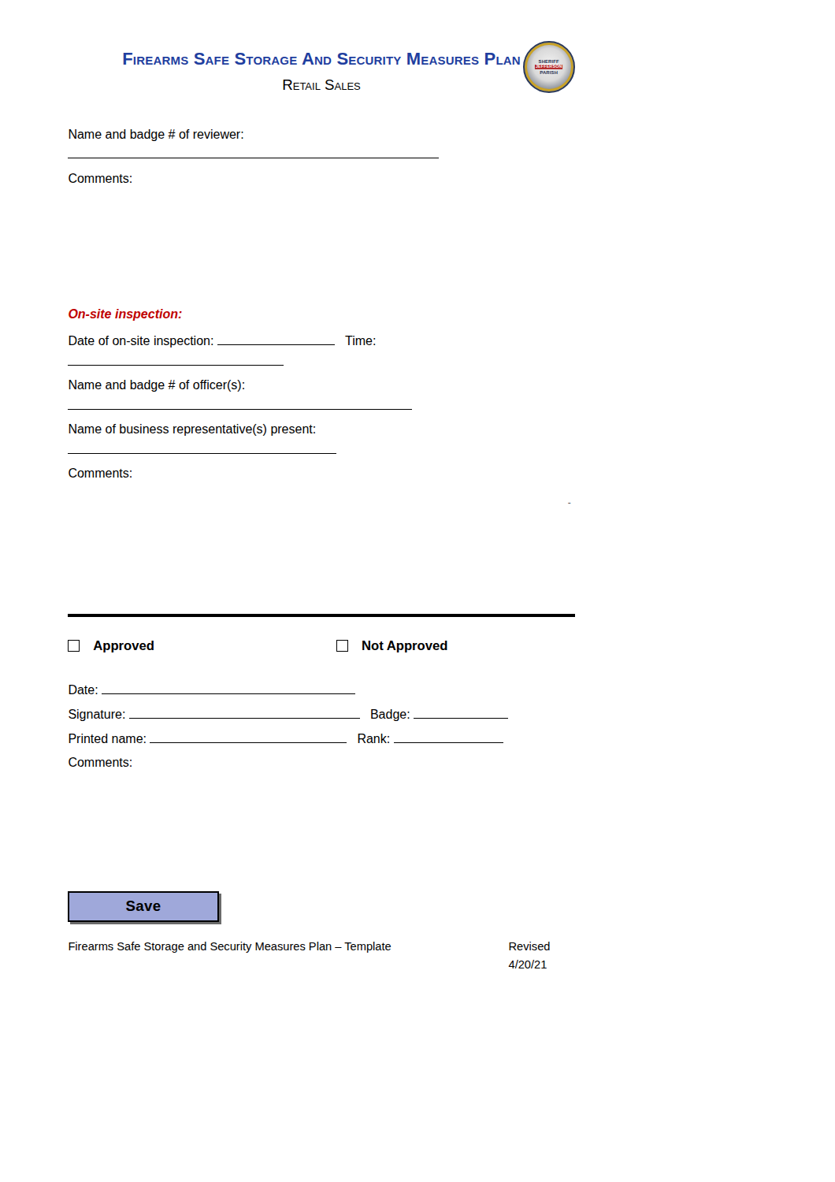SHERIFF JEFFERSON PARISH
Firearms Safe Storage and Security Measures Plan
Retail Sales
Name and badge # of reviewer:
Comments:
On-site inspection:
Date of on-site inspection: Time:
Name and badge # of officer(s):
Name of business representative(s) present:
Comments:
-
Approved
Not Approved
Date:
Signature: Badge:
Printed name: Rank:
Comments:
Save
Firearms Safe Storage and Security Measures Plan – Template
Revised 4/20/21